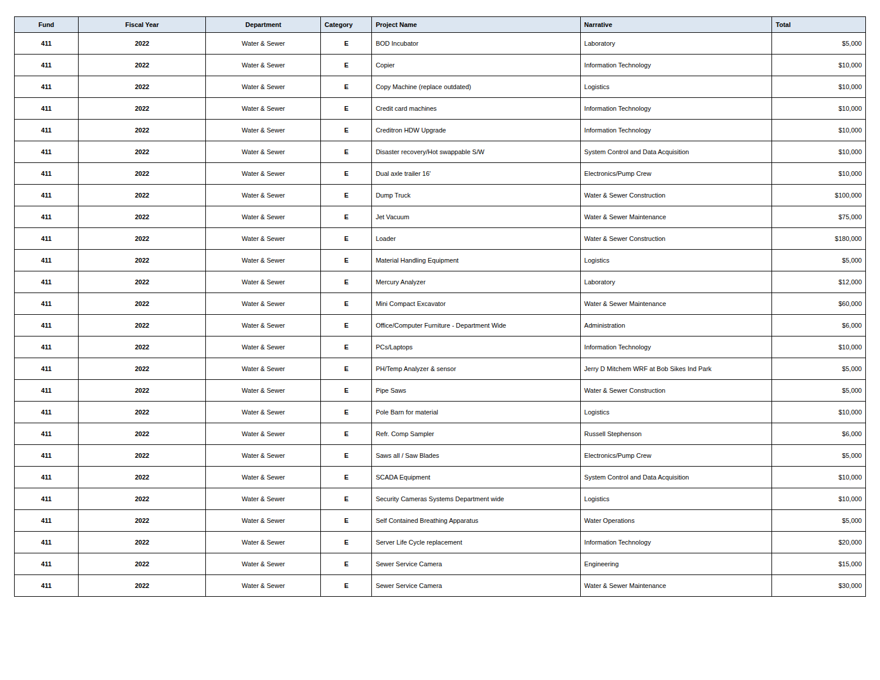| Fund | Fiscal Year | Department | Category | Project Name | Narrative | Total |
| --- | --- | --- | --- | --- | --- | --- |
| 411 | 2022 | Water & Sewer | E | BOD Incubator | Laboratory | $5,000 |
| 411 | 2022 | Water & Sewer | E | Copier | Information Technology | $10,000 |
| 411 | 2022 | Water & Sewer | E | Copy Machine (replace outdated) | Logistics | $10,000 |
| 411 | 2022 | Water & Sewer | E | Credit card machines | Information Technology | $10,000 |
| 411 | 2022 | Water & Sewer | E | Creditron HDW Upgrade | Information Technology | $10,000 |
| 411 | 2022 | Water & Sewer | E | Disaster recovery/Hot swappable S/W | System Control and Data Acquisition | $10,000 |
| 411 | 2022 | Water & Sewer | E | Dual axle trailer 16' | Electronics/Pump Crew | $10,000 |
| 411 | 2022 | Water & Sewer | E | Dump Truck | Water & Sewer Construction | $100,000 |
| 411 | 2022 | Water & Sewer | E | Jet Vacuum | Water & Sewer Maintenance | $75,000 |
| 411 | 2022 | Water & Sewer | E | Loader | Water & Sewer Construction | $180,000 |
| 411 | 2022 | Water & Sewer | E | Material Handling Equipment | Logistics | $5,000 |
| 411 | 2022 | Water & Sewer | E | Mercury Analyzer | Laboratory | $12,000 |
| 411 | 2022 | Water & Sewer | E | Mini Compact Excavator | Water & Sewer Maintenance | $60,000 |
| 411 | 2022 | Water & Sewer | E | Office/Computer Furniture - Department Wide | Administration | $6,000 |
| 411 | 2022 | Water & Sewer | E | PCs/Laptops | Information Technology | $10,000 |
| 411 | 2022 | Water & Sewer | E | PH/Temp Analyzer & sensor | Jerry D Mitchem WRF at Bob Sikes Ind Park | $5,000 |
| 411 | 2022 | Water & Sewer | E | Pipe Saws | Water & Sewer Construction | $5,000 |
| 411 | 2022 | Water & Sewer | E | Pole Barn for material | Logistics | $10,000 |
| 411 | 2022 | Water & Sewer | E | Refr. Comp Sampler | Russell Stephenson | $6,000 |
| 411 | 2022 | Water & Sewer | E | Saws all / Saw Blades | Electronics/Pump Crew | $5,000 |
| 411 | 2022 | Water & Sewer | E | SCADA Equipment | System Control and Data Acquisition | $10,000 |
| 411 | 2022 | Water & Sewer | E | Security Cameras Systems Department wide | Logistics | $10,000 |
| 411 | 2022 | Water & Sewer | E | Self Contained Breathing Apparatus | Water Operations | $5,000 |
| 411 | 2022 | Water & Sewer | E | Server Life Cycle replacement | Information Technology | $20,000 |
| 411 | 2022 | Water & Sewer | E | Sewer Service Camera | Engineering | $15,000 |
| 411 | 2022 | Water & Sewer | E | Sewer Service Camera | Water & Sewer Maintenance | $30,000 |